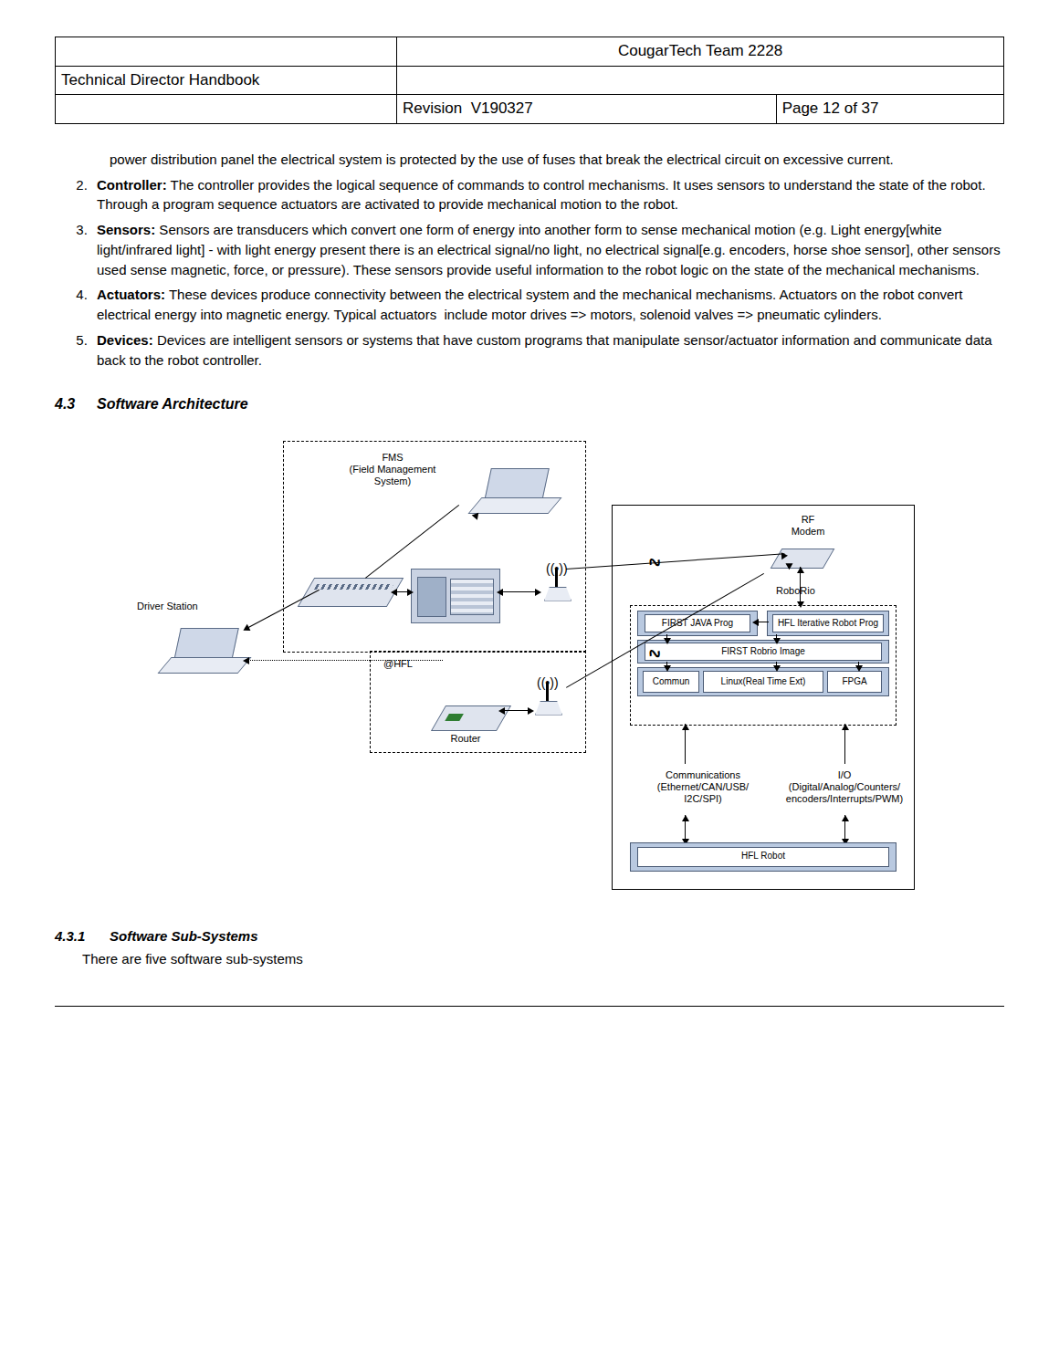| | CougarTech Team 2228 |
| Technical Director Handbook | |
| | Revision V190327 | Page 12 of 37 |
power distribution panel the electrical system is protected by the use of fuses that break the electrical circuit on excessive current.
Controller: The controller provides the logical sequence of commands to control mechanisms. It uses sensors to understand the state of the robot. Through a program sequence actuators are activated to provide mechanical motion to the robot.
Sensors: Sensors are transducers which convert one form of energy into another form to sense mechanical motion (e.g. Light energy[white light/infrared light] - with light energy present there is an electrical signal/no light, no electrical signal[e.g. encoders, horse shoe sensor], other sensors used sense magnetic, force, or pressure). These sensors provide useful information to the robot logic on the state of the mechanical mechanisms.
Actuators: These devices produce connectivity between the electrical system and the mechanical mechanisms. Actuators on the robot convert electrical energy into magnetic energy. Typical actuators include motor drives => motors, solenoid valves => pneumatic cylinders.
Devices: Devices are intelligent sensors or systems that have custom programs that manipulate sensor/actuator information and communicate data back to the robot controller.
4.3 Software Architecture
FMS
(Field Management
System)
((•))
Driver Station
@HFL
Router
((•))
RF
Modem
RoboRio
FIRST JAVA Prog
HFL Iterative Robot Prog
FIRST Robrio Image
Commun
Linux(Real Time Ext)
FPGA
Communications
(Ethernet/CAN/USB/
I2C/SPI)
I/O
(Digital/Analog/Counters/
encoders/Interrupts/PWM)
HFL Robot
∿
∿
4.3.1 Software Sub-Systems
There are five software sub-systems